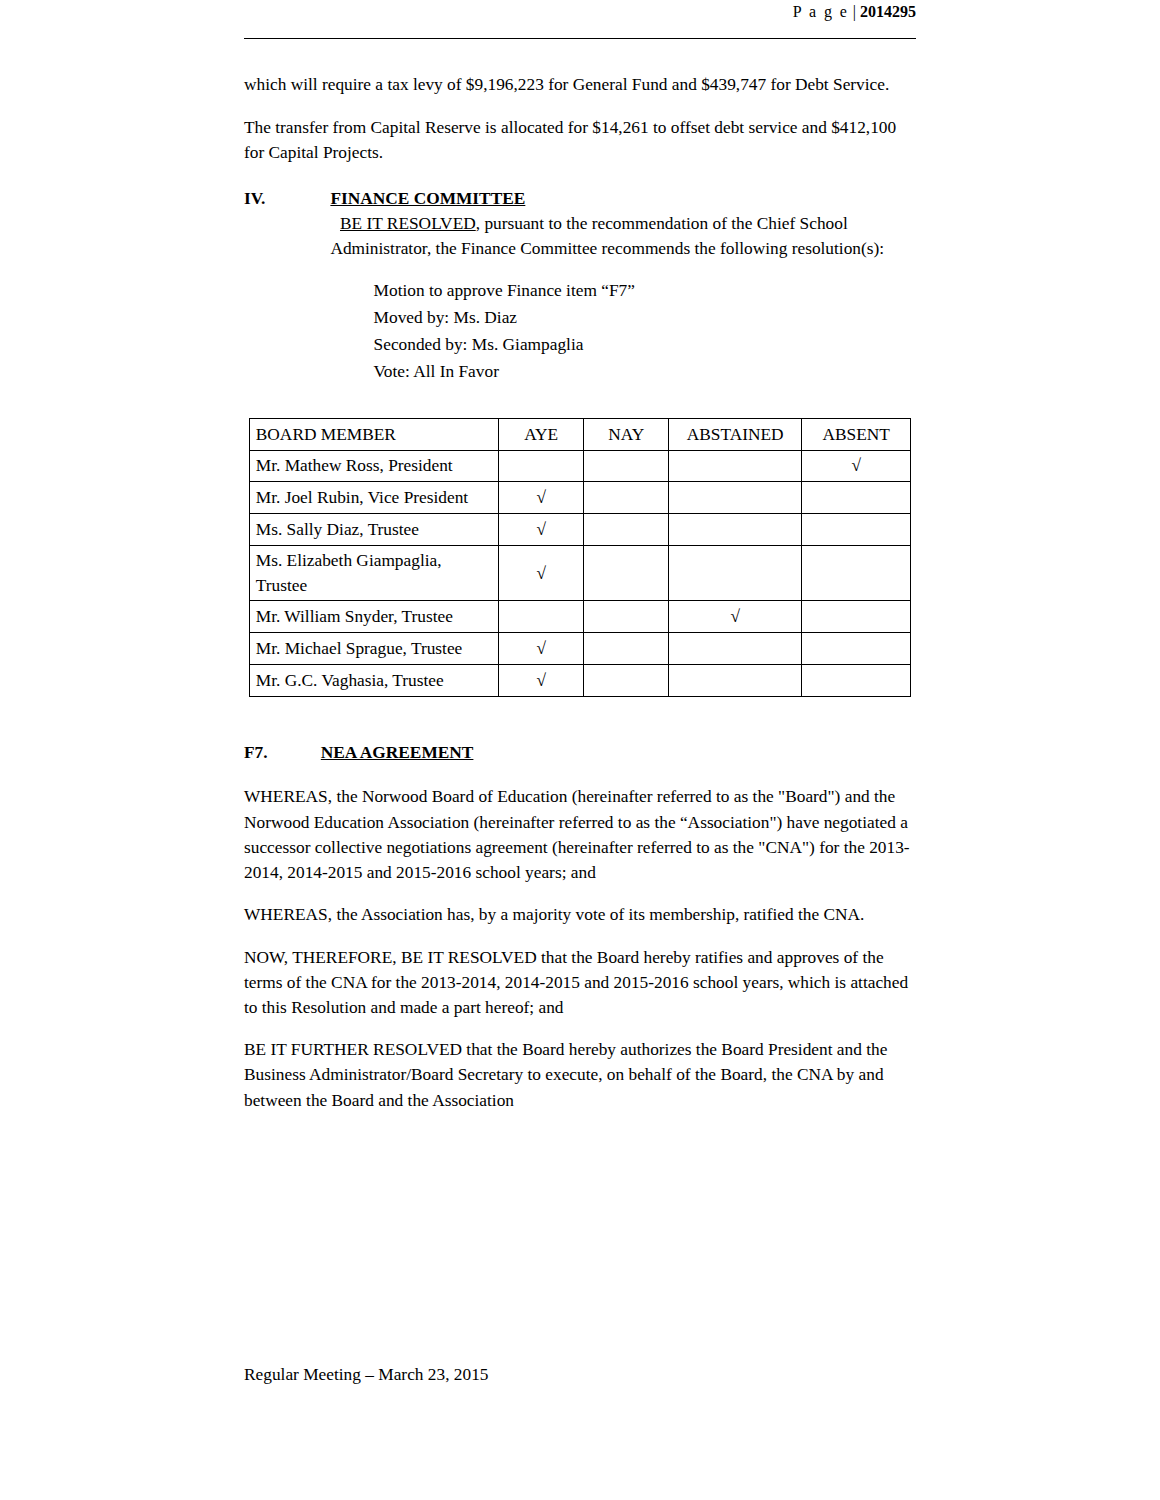P a g e | 2014295
which will require a tax levy of $9,196,223 for General Fund and $439,747 for Debt Service.
The transfer from Capital Reserve is allocated for $14,261 to offset debt service and $412,100 for Capital Projects.
IV. FINANCE COMMITTEE
BE IT RESOLVED, pursuant to the recommendation of the Chief School Administrator, the Finance Committee recommends the following resolution(s):
Motion to approve Finance item “F7”
Moved by: Ms. Diaz
Seconded by: Ms. Giampaglia
Vote: All In Favor
| BOARD MEMBER | AYE | NAY | ABSTAINED | ABSENT |
| --- | --- | --- | --- | --- |
| Mr. Mathew Ross, President | | | | √ |
| Mr. Joel Rubin, Vice President | √ | | | |
| Ms. Sally Diaz, Trustee | √ | | | |
| Ms. Elizabeth Giampaglia, Trustee | √ | | | |
| Mr. William Snyder, Trustee | | | √ | |
| Mr. Michael Sprague, Trustee | √ | | | |
| Mr. G.C. Vaghasia, Trustee | √ | | | |
F7. NEA AGREEMENT
WHEREAS, the Norwood Board of Education (hereinafter referred to as the "Board") and the Norwood Education Association (hereinafter referred to as the “Association") have negotiated a successor collective negotiations agreement (hereinafter referred to as the "CNA") for the 2013-2014, 2014-2015 and 2015-2016 school years; and
WHEREAS, the Association has, by a majority vote of its membership, ratified the CNA.
NOW, THEREFORE, BE IT RESOLVED that the Board hereby ratifies and approves of the terms of the CNA for the 2013-2014, 2014-2015 and 2015-2016 school years, which is attached to this Resolution and made a part hereof; and
BE IT FURTHER RESOLVED that the Board hereby authorizes the Board President and the Business Administrator/Board Secretary to execute, on behalf of the Board, the CNA by and between the Board and the Association
Regular Meeting – March 23, 2015